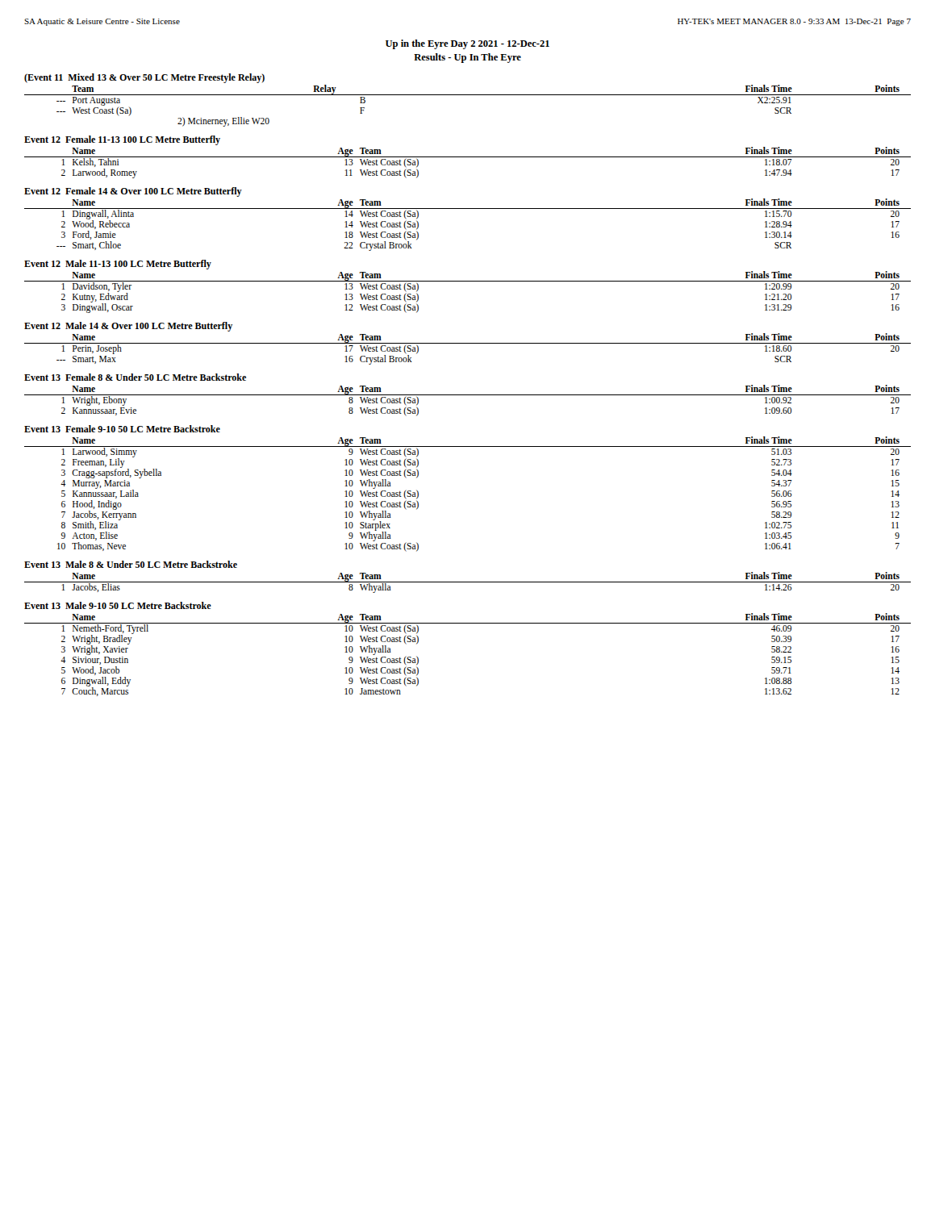SA Aquatic & Leisure Centre - Site License
HY-TEK's MEET MANAGER 8.0 - 9:33 AM 13-Dec-21 Page 7
Up in the Eyre Day 2 2021 - 12-Dec-21
Results - Up In The Eyre
(Event 11 Mixed 13 & Over 50 LC Metre Freestyle Relay)
| | Team | Relay | Finals Time | Points |
| --- | --- | --- | --- | --- |
| --- | Port Augusta | | B | X2:25.91 | |
| --- | West Coast (Sa) | | F | SCR | |
| 2) Mcinerney, Ellie W20 |
Event 12 Female 11-13 100 LC Metre Butterfly
| | Name | Age | Team | Finals Time | Points |
| --- | --- | --- | --- | --- | --- |
| 1 | Kelsh, Tahni | 13 | West Coast (Sa) | 1:18.07 | 20 |
| 2 | Larwood, Romey | 11 | West Coast (Sa) | 1:47.94 | 17 |
Event 12 Female 14 & Over 100 LC Metre Butterfly
| | Name | Age | Team | Finals Time | Points |
| --- | --- | --- | --- | --- | --- |
| 1 | Dingwall, Alinta | 14 | West Coast (Sa) | 1:15.70 | 20 |
| 2 | Wood, Rebecca | 14 | West Coast (Sa) | 1:28.94 | 17 |
| 3 | Ford, Jamie | 18 | West Coast (Sa) | 1:30.14 | 16 |
| --- | Smart, Chloe | 22 | Crystal Brook | SCR | |
Event 12 Male 11-13 100 LC Metre Butterfly
| | Name | Age | Team | Finals Time | Points |
| --- | --- | --- | --- | --- | --- |
| 1 | Davidson, Tyler | 13 | West Coast (Sa) | 1:20.99 | 20 |
| 2 | Kutny, Edward | 13 | West Coast (Sa) | 1:21.20 | 17 |
| 3 | Dingwall, Oscar | 12 | West Coast (Sa) | 1:31.29 | 16 |
Event 12 Male 14 & Over 100 LC Metre Butterfly
| | Name | Age | Team | Finals Time | Points |
| --- | --- | --- | --- | --- | --- |
| 1 | Perin, Joseph | 17 | West Coast (Sa) | 1:18.60 | 20 |
| --- | Smart, Max | 16 | Crystal Brook | SCR | |
Event 13 Female 8 & Under 50 LC Metre Backstroke
| | Name | Age | Team | Finals Time | Points |
| --- | --- | --- | --- | --- | --- |
| 1 | Wright, Ebony | 8 | West Coast (Sa) | 1:00.92 | 20 |
| 2 | Kannussaar, Evie | 8 | West Coast (Sa) | 1:09.60 | 17 |
Event 13 Female 9-10 50 LC Metre Backstroke
| | Name | Age | Team | Finals Time | Points |
| --- | --- | --- | --- | --- | --- |
| 1 | Larwood, Simmy | 9 | West Coast (Sa) | 51.03 | 20 |
| 2 | Freeman, Lily | 10 | West Coast (Sa) | 52.73 | 17 |
| 3 | Cragg-sapsford, Sybella | 10 | West Coast (Sa) | 54.04 | 16 |
| 4 | Murray, Marcia | 10 | Whyalla | 54.37 | 15 |
| 5 | Kannussaar, Laila | 10 | West Coast (Sa) | 56.06 | 14 |
| 6 | Hood, Indigo | 10 | West Coast (Sa) | 56.95 | 13 |
| 7 | Jacobs, Kerryann | 10 | Whyalla | 58.29 | 12 |
| 8 | Smith, Eliza | 10 | Starplex | 1:02.75 | 11 |
| 9 | Acton, Elise | 9 | Whyalla | 1:03.45 | 9 |
| 10 | Thomas, Neve | 10 | West Coast (Sa) | 1:06.41 | 7 |
Event 13 Male 8 & Under 50 LC Metre Backstroke
| | Name | Age | Team | Finals Time | Points |
| --- | --- | --- | --- | --- | --- |
| 1 | Jacobs, Elias | 8 | Whyalla | 1:14.26 | 20 |
Event 13 Male 9-10 50 LC Metre Backstroke
| | Name | Age | Team | Finals Time | Points |
| --- | --- | --- | --- | --- | --- |
| 1 | Nemeth-Ford, Tyrell | 10 | West Coast (Sa) | 46.09 | 20 |
| 2 | Wright, Bradley | 10 | West Coast (Sa) | 50.39 | 17 |
| 3 | Wright, Xavier | 10 | Whyalla | 58.22 | 16 |
| 4 | Siviour, Dustin | 9 | West Coast (Sa) | 59.15 | 15 |
| 5 | Wood, Jacob | 10 | West Coast (Sa) | 59.71 | 14 |
| 6 | Dingwall, Eddy | 9 | West Coast (Sa) | 1:08.88 | 13 |
| 7 | Couch, Marcus | 10 | Jamestown | 1:13.62 | 12 |